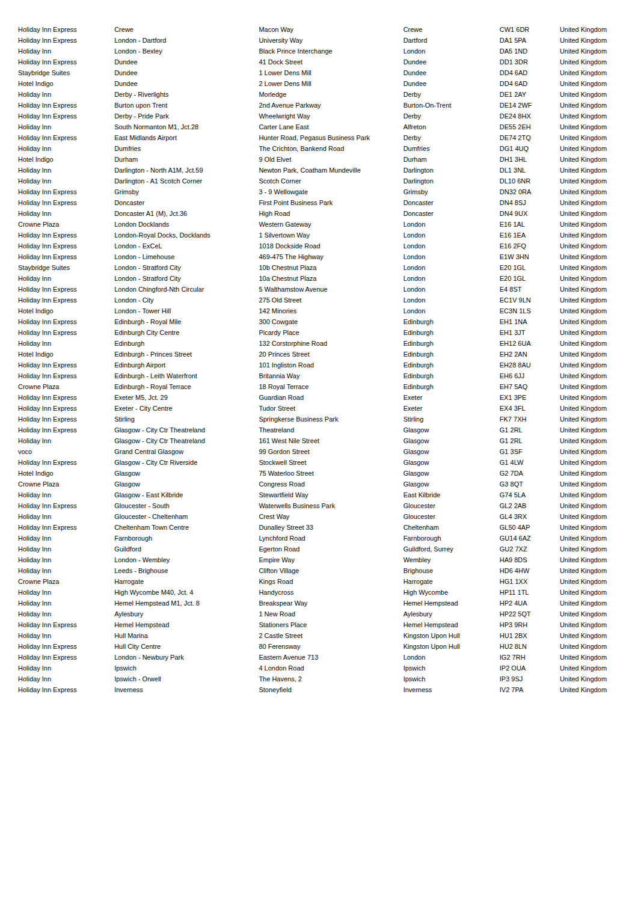| Holiday Inn Express | Crewe | Macon Way | Crewe | CW1 6DR | United Kingdom |
| Holiday Inn Express | London - Dartford | University Way | Dartford | DA1 5PA | United Kingdom |
| Holiday Inn | London - Bexley | Black Prince Interchange | London | DA5 1ND | United Kingdom |
| Holiday Inn Express | Dundee | 41 Dock Street | Dundee | DD1 3DR | United Kingdom |
| Staybridge Suites | Dundee | 1 Lower Dens Mill | Dundee | DD4 6AD | United Kingdom |
| Hotel Indigo | Dundee | 2 Lower Dens Mill | Dundee | DD4 6AD | United Kingdom |
| Holiday Inn | Derby - Riverlights | Morledge | Derby | DE1 2AY | United Kingdom |
| Holiday Inn Express | Burton upon Trent | 2nd Avenue Parkway | Burton-On-Trent | DE14 2WF | United Kingdom |
| Holiday Inn Express | Derby - Pride Park | Wheelwright Way | Derby | DE24 8HX | United Kingdom |
| Holiday Inn | South Normanton M1, Jct.28 | Carter Lane East | Alfreton | DE55 2EH | United Kingdom |
| Holiday Inn Express | East Midlands Airport | Hunter Road, Pegasus Business Park | Derby | DE74 2TQ | United Kingdom |
| Holiday Inn | Dumfries | The Crichton, Bankend Road | Dumfries | DG1 4UQ | United Kingdom |
| Hotel Indigo | Durham | 9 Old Elvet | Durham | DH1 3HL | United Kingdom |
| Holiday Inn | Darlington - North A1M, Jct.59 | Newton Park, Coatham Mundeville | Darlington | DL1 3NL | United Kingdom |
| Holiday Inn | Darlington - A1 Scotch Corner | Scotch Corner | Darlington | DL10 6NR | United Kingdom |
| Holiday Inn Express | Grimsby | 3 - 9 Wellowgate | Grimsby | DN32 0RA | United Kingdom |
| Holiday Inn Express | Doncaster | First Point Business Park | Doncaster | DN4 8SJ | United Kingdom |
| Holiday Inn | Doncaster A1 (M), Jct.36 | High Road | Doncaster | DN4 9UX | United Kingdom |
| Crowne Plaza | London Docklands | Western Gateway | London | E16 1AL | United Kingdom |
| Holiday Inn Express | London-Royal Docks, Docklands | 1 Silvertown Way | London | E16 1EA | United Kingdom |
| Holiday Inn Express | London - ExCeL | 1018 Dockside Road | London | E16 2FQ | United Kingdom |
| Holiday Inn Express | London - Limehouse | 469-475 The Highway | London | E1W 3HN | United Kingdom |
| Staybridge Suites | London - Stratford City | 10b Chestnut Plaza | London | E20 1GL | United Kingdom |
| Holiday Inn | London - Stratford City | 10a Chestnut Plaza | London | E20 1GL | United Kingdom |
| Holiday Inn Express | London Chingford-Nth Circular | 5 Walthamstow Avenue | London | E4 8ST | United Kingdom |
| Holiday Inn Express | London - City | 275 Old Street | London | EC1V 9LN | United Kingdom |
| Hotel Indigo | London - Tower Hill | 142 Minories | London | EC3N 1LS | United Kingdom |
| Holiday Inn Express | Edinburgh - Royal Mile | 300 Cowgate | Edinburgh | EH1 1NA | United Kingdom |
| Holiday Inn Express | Edinburgh City Centre | Picardy Place | Edinburgh | EH1 3JT | United Kingdom |
| Holiday Inn | Edinburgh | 132 Corstorphine Road | Edinburgh | EH12 6UA | United Kingdom |
| Hotel Indigo | Edinburgh - Princes Street | 20 Princes Street | Edinburgh | EH2 2AN | United Kingdom |
| Holiday Inn Express | Edinburgh Airport | 101 Ingliston Road | Edinburgh | EH28 8AU | United Kingdom |
| Holiday Inn Express | Edinburgh - Leith Waterfront | Britannia Way | Edinburgh | EH6 6JJ | United Kingdom |
| Crowne Plaza | Edinburgh - Royal Terrace | 18 Royal Terrace | Edinburgh | EH7 5AQ | United Kingdom |
| Holiday Inn Express | Exeter M5, Jct. 29 | Guardian Road | Exeter | EX1 3PE | United Kingdom |
| Holiday Inn Express | Exeter - City Centre | Tudor Street | Exeter | EX4 3FL | United Kingdom |
| Holiday Inn Express | Stirling | Springkerse Business Park | Stirling | FK7 7XH | United Kingdom |
| Holiday Inn Express | Glasgow - City Ctr Theatreland | Theatreland | Glasgow | G1 2RL | United Kingdom |
| Holiday Inn | Glasgow - City Ctr Theatreland | 161 West Nile Street | Glasgow | G1 2RL | United Kingdom |
| voco | Grand Central Glasgow | 99 Gordon Street | Glasgow | G1 3SF | United Kingdom |
| Holiday Inn Express | Glasgow - City Ctr Riverside | Stockwell Street | Glasgow | G1 4LW | United Kingdom |
| Hotel Indigo | Glasgow | 75 Waterloo Street | Glasgow | G2 7DA | United Kingdom |
| Crowne Plaza | Glasgow | Congress Road | Glasgow | G3 8QT | United Kingdom |
| Holiday Inn | Glasgow - East Kilbride | Stewartfield Way | East Kilbride | G74 5LA | United Kingdom |
| Holiday Inn Express | Gloucester - South | Waterwells Business Park | Gloucester | GL2 2AB | United Kingdom |
| Holiday Inn | Gloucester - Cheltenham | Crest Way | Gloucester | GL4 3RX | United Kingdom |
| Holiday Inn Express | Cheltenham Town Centre | Dunalley Street 33 | Cheltenham | GL50 4AP | United Kingdom |
| Holiday Inn | Farnborough | Lynchford Road | Farnborough | GU14 6AZ | United Kingdom |
| Holiday Inn | Guildford | Egerton Road | Guildford, Surrey | GU2 7XZ | United Kingdom |
| Holiday Inn | London - Wembley | Empire Way | Wembley | HA9 8DS | United Kingdom |
| Holiday Inn | Leeds - Brighouse | Clifton Village | Brighouse | HD6 4HW | United Kingdom |
| Crowne Plaza | Harrogate | Kings Road | Harrogate | HG1 1XX | United Kingdom |
| Holiday Inn | High Wycombe M40, Jct. 4 | Handycross | High Wycombe | HP11 1TL | United Kingdom |
| Holiday Inn | Hemel Hempstead M1, Jct. 8 | Breakspear Way | Hemel Hempstead | HP2 4UA | United Kingdom |
| Holiday Inn | Aylesbury | 1 New Road | Aylesbury | HP22 5QT | United Kingdom |
| Holiday Inn Express | Hemel Hempstead | Stationers Place | Hemel Hempstead | HP3 9RH | United Kingdom |
| Holiday Inn | Hull Marina | 2 Castle Street | Kingston Upon Hull | HU1 2BX | United Kingdom |
| Holiday Inn Express | Hull City Centre | 80 Ferensway | Kingston Upon Hull | HU2 8LN | United Kingdom |
| Holiday Inn Express | London - Newbury Park | Eastern Avenue 713 | London | IG2 7RH | United Kingdom |
| Holiday Inn | Ipswich | 4 London Road | Ipswich | IP2 OUA | United Kingdom |
| Holiday Inn | Ipswich - Orwell | The Havens, 2 | Ipswich | IP3 9SJ | United Kingdom |
| Holiday Inn Express | Inverness | Stoneyfield | Inverness | IV2 7PA | United Kingdom |